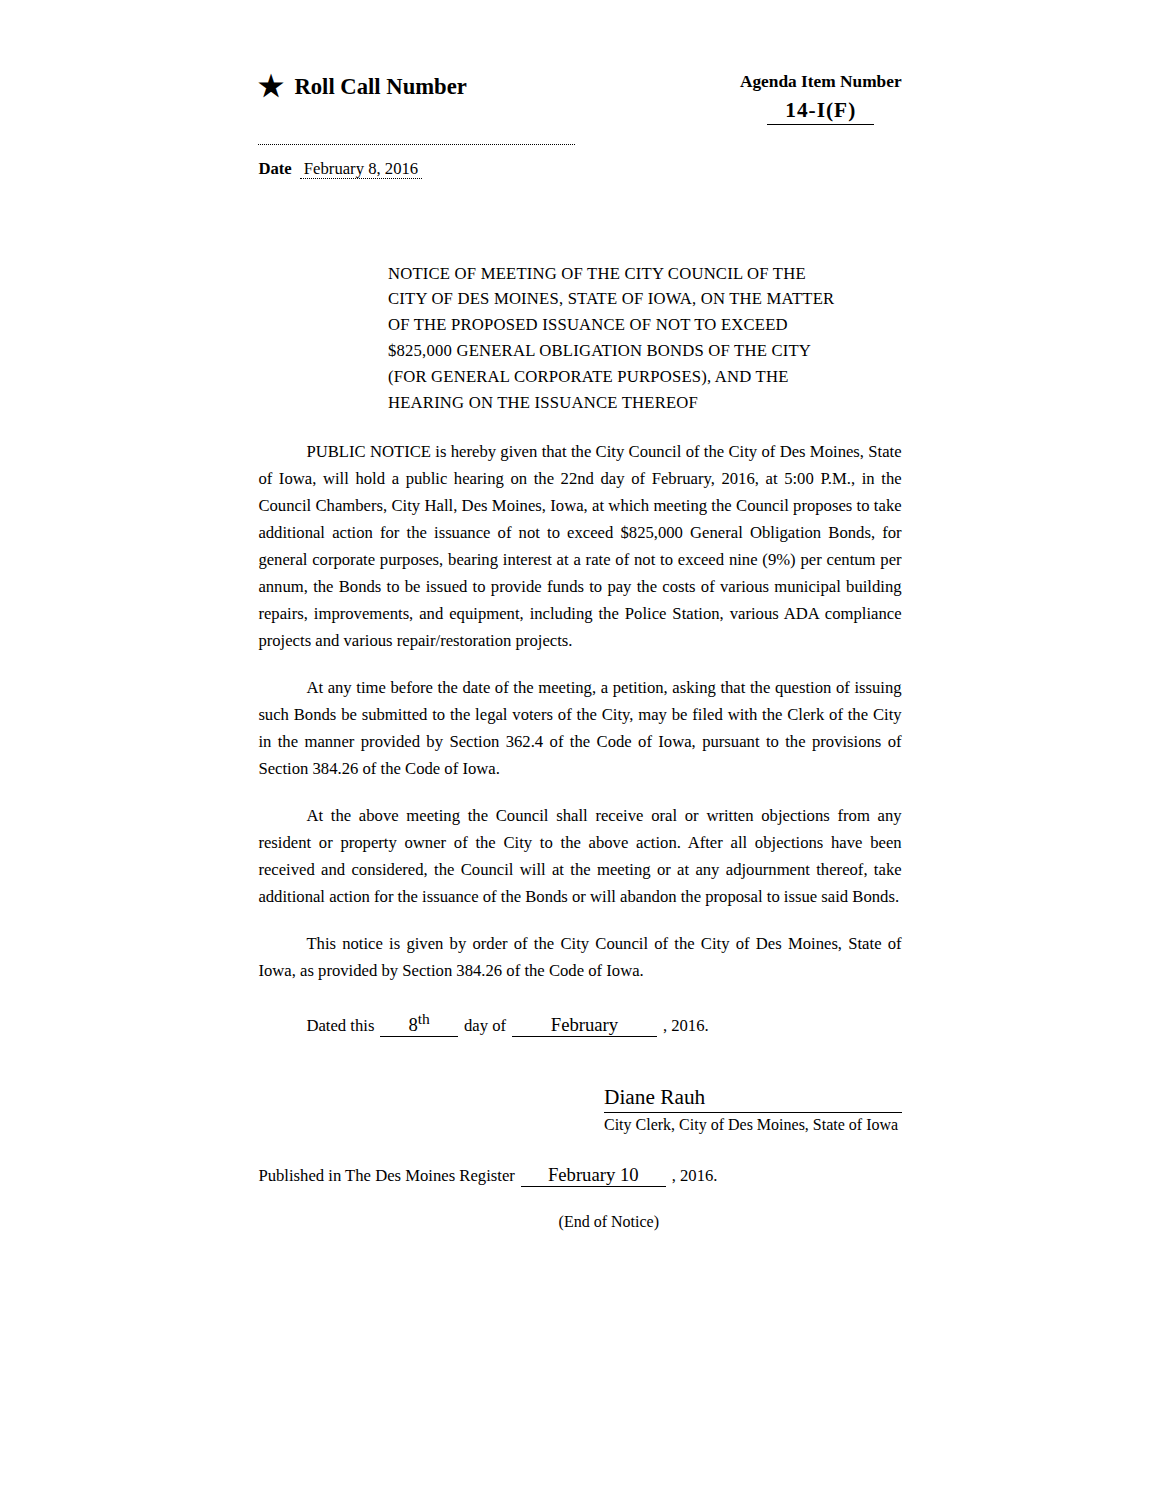★ Roll Call Number
Agenda Item Number
14-I(F)
Date February 8, 2016
NOTICE OF MEETING OF THE CITY COUNCIL OF THE
CITY OF DES MOINES, STATE OF IOWA, ON THE MATTER
OF THE PROPOSED ISSUANCE OF NOT TO EXCEED
$825,000 GENERAL OBLIGATION BONDS OF THE CITY
(FOR GENERAL CORPORATE PURPOSES), AND THE
HEARING ON THE ISSUANCE THEREOF
PUBLIC NOTICE is hereby given that the City Council of the City of Des Moines, State of Iowa, will hold a public hearing on the 22nd day of February, 2016, at 5:00 P.M., in the Council Chambers, City Hall, Des Moines, Iowa, at which meeting the Council proposes to take additional action for the issuance of not to exceed $825,000 General Obligation Bonds, for general corporate purposes, bearing interest at a rate of not to exceed nine (9%) per centum per annum, the Bonds to be issued to provide funds to pay the costs of various municipal building repairs, improvements, and equipment, including the Police Station, various ADA compliance projects and various repair/restoration projects.
At any time before the date of the meeting, a petition, asking that the question of issuing such Bonds be submitted to the legal voters of the City, may be filed with the Clerk of the City in the manner provided by Section 362.4 of the Code of Iowa, pursuant to the provisions of Section 384.26 of the Code of Iowa.
At the above meeting the Council shall receive oral or written objections from any resident or property owner of the City to the above action. After all objections have been received and considered, the Council will at the meeting or at any adjournment thereof, take additional action for the issuance of the Bonds or will abandon the proposal to issue said Bonds.
This notice is given by order of the City Council of the City of Des Moines, State of Iowa, as provided by Section 384.26 of the Code of Iowa.
Dated this 8th day of February, 2016.
Diane Rauh
City Clerk, City of Des Moines, State of Iowa
Published in The Des Moines Register February 10, 2016.
(End of Notice)